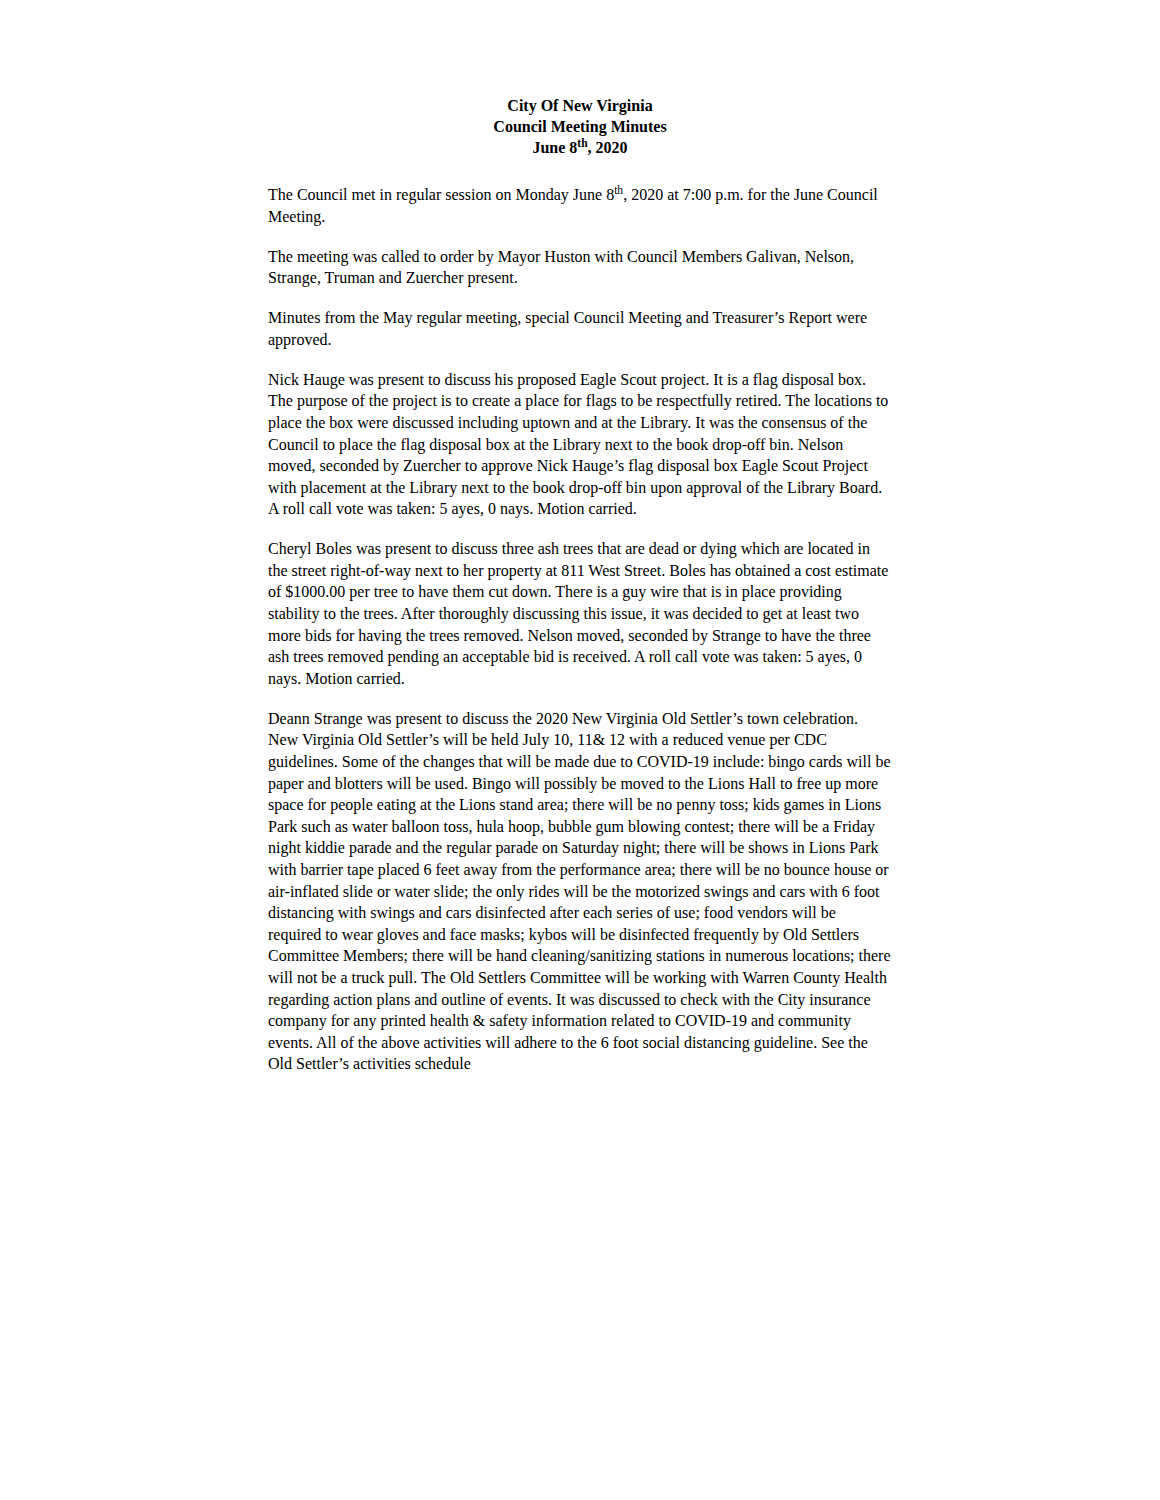City Of New Virginia Council Meeting Minutes June 8th, 2020
The Council met in regular session on Monday June 8th, 2020 at 7:00 p.m. for the June Council Meeting.
The meeting was called to order by Mayor Huston with Council Members Galivan, Nelson, Strange, Truman and Zuercher present.
Minutes from the May regular meeting, special Council Meeting and Treasurer’s Report were approved.
Nick Hauge was present to discuss his proposed Eagle Scout project. It is a flag disposal box. The purpose of the project is to create a place for flags to be respectfully retired. The locations to place the box were discussed including uptown and at the Library. It was the consensus of the Council to place the flag disposal box at the Library next to the book drop-off bin. Nelson moved, seconded by Zuercher to approve Nick Hauge’s flag disposal box Eagle Scout Project with placement at the Library next to the book drop-off bin upon approval of the Library Board. A roll call vote was taken: 5 ayes, 0 nays. Motion carried.
Cheryl Boles was present to discuss three ash trees that are dead or dying which are located in the street right-of-way next to her property at 811 West Street. Boles has obtained a cost estimate of $1000.00 per tree to have them cut down. There is a guy wire that is in place providing stability to the trees. After thoroughly discussing this issue, it was decided to get at least two more bids for having the trees removed. Nelson moved, seconded by Strange to have the three ash trees removed pending an acceptable bid is received. A roll call vote was taken: 5 ayes, 0 nays. Motion carried.
Deann Strange was present to discuss the 2020 New Virginia Old Settler’s town celebration. New Virginia Old Settler’s will be held July 10, 11& 12 with a reduced venue per CDC guidelines. Some of the changes that will be made due to COVID-19 include: bingo cards will be paper and blotters will be used. Bingo will possibly be moved to the Lions Hall to free up more space for people eating at the Lions stand area; there will be no penny toss; kids games in Lions Park such as water balloon toss, hula hoop, bubble gum blowing contest; there will be a Friday night kiddie parade and the regular parade on Saturday night; there will be shows in Lions Park with barrier tape placed 6 feet away from the performance area; there will be no bounce house or air-inflated slide or water slide; the only rides will be the motorized swings and cars with 6 foot distancing with swings and cars disinfected after each series of use; food vendors will be required to wear gloves and face masks; kybos will be disinfected frequently by Old Settlers Committee Members; there will be hand cleaning/sanitizing stations in numerous locations; there will not be a truck pull. The Old Settlers Committee will be working with Warren County Health regarding action plans and outline of events. It was discussed to check with the City insurance company for any printed health & safety information related to COVID-19 and community events. All of the above activities will adhere to the 6 foot social distancing guideline. See the Old Settler’s activities schedule